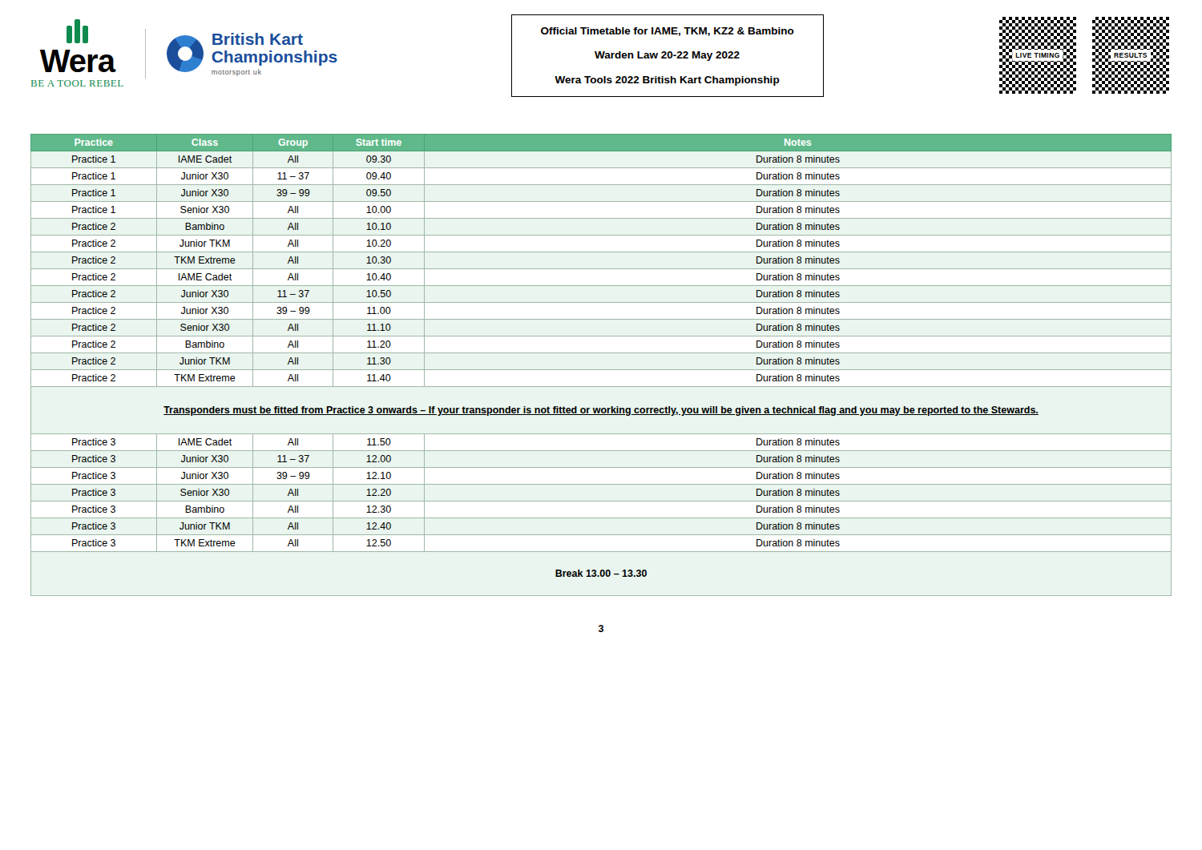Wera
BE A TOOL REBEL
British Kart
Championships
motorsport uk
Official Timetable for IAME, TKM, KZ2 & Bambino
Warden Law 20-22 May 2022
Wera Tools 2022 British Kart Championship
LIVE TIMING
RESULTS
| Practice | Class | Group | Start time | Notes |
| --- | --- | --- | --- | --- |
| Practice 1 | IAME Cadet | All | 09.30 | Duration 8 minutes |
| Practice 1 | Junior X30 | 11 – 37 | 09.40 | Duration 8 minutes |
| Practice 1 | Junior X30 | 39 – 99 | 09.50 | Duration 8 minutes |
| Practice 1 | Senior X30 | All | 10.00 | Duration 8 minutes |
| Practice 2 | Bambino | All | 10.10 | Duration 8 minutes |
| Practice 2 | Junior TKM | All | 10.20 | Duration 8 minutes |
| Practice 2 | TKM Extreme | All | 10.30 | Duration 8 minutes |
| Practice 2 | IAME Cadet | All | 10.40 | Duration 8 minutes |
| Practice 2 | Junior X30 | 11 – 37 | 10.50 | Duration 8 minutes |
| Practice 2 | Junior X30 | 39 – 99 | 11.00 | Duration 8 minutes |
| Practice 2 | Senior X30 | All | 11.10 | Duration 8 minutes |
| Practice 2 | Bambino | All | 11.20 | Duration 8 minutes |
| Practice 2 | Junior TKM | All | 11.30 | Duration 8 minutes |
| Practice 2 | TKM Extreme | All | 11.40 | Duration 8 minutes |
| Transponders must be fitted from Practice 3 onwards – If your transponder is not fitted or working correctly, you will be given a technical flag and you may be reported to the Stewards. |
| Practice 3 | IAME Cadet | All | 11.50 | Duration 8 minutes |
| Practice 3 | Junior X30 | 11 – 37 | 12.00 | Duration 8 minutes |
| Practice 3 | Junior X30 | 39 – 99 | 12.10 | Duration 8 minutes |
| Practice 3 | Senior X30 | All | 12.20 | Duration 8 minutes |
| Practice 3 | Bambino | All | 12.30 | Duration 8 minutes |
| Practice 3 | Junior TKM | All | 12.40 | Duration 8 minutes |
| Practice 3 | TKM Extreme | All | 12.50 | Duration 8 minutes |
| Break 13.00 – 13.30 |
3